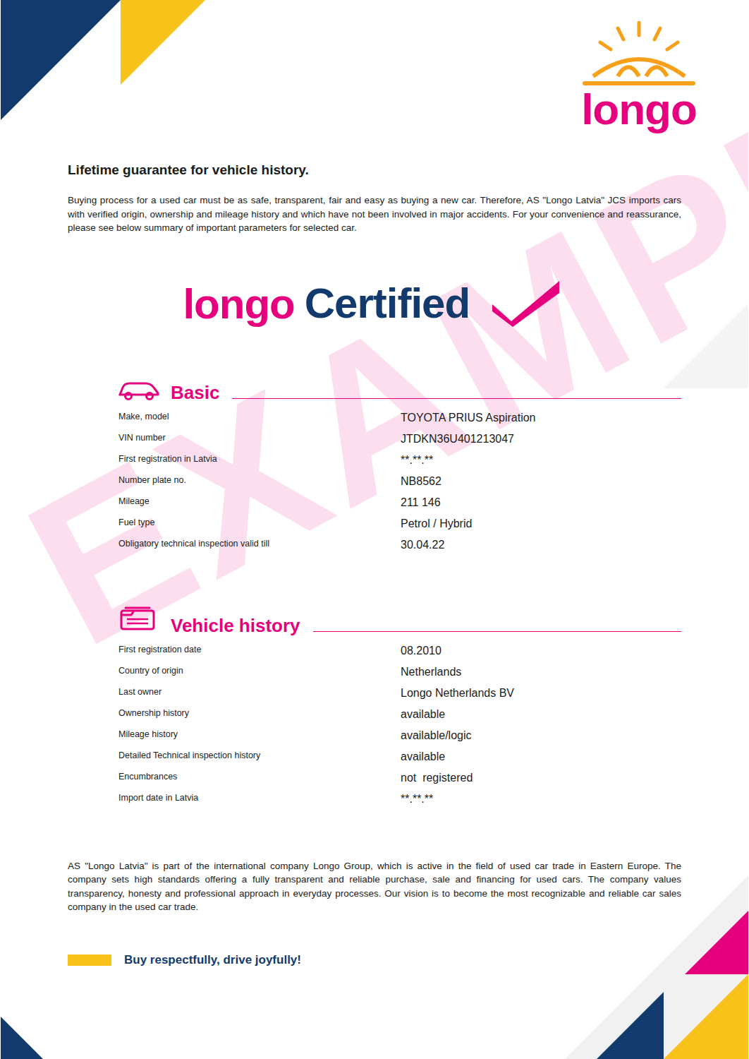longo
EXAMPLE
Lifetime guarantee for vehicle history.
Buying process for a used car must be as safe, transparent, fair and easy as buying a new car. Therefore, AS "Longo Latvia" JCS imports cars with verified origin, ownership and mileage history and which have not been involved in major accidents. For your convenience and reassurance, please see below summary of important parameters for selected car.
longo Certified
Basic
| Make, model | TOYOTA PRIUS Aspiration |
| VIN number | JTDKN36U401213047 |
| First registration in Latvia | **.**.** |
| Number plate no. | NB8562 |
| Mileage | 211 146 |
| Fuel type | Petrol / Hybrid |
| Obligatory technical inspection valid till | 30.04.22 |
Vehicle history
| First registration date | 08.2010 |
| Country of origin | Netherlands |
| Last owner | Longo Netherlands BV |
| Ownership history | available |
| Mileage history | available/logic |
| Detailed Technical inspection history | available |
| Encumbrances | not registered |
| Import date in Latvia | **.**.** |
AS "Longo Latvia" is part of the international company Longo Group, which is active in the field of used car trade in Eastern Europe. The company sets high standards offering a fully transparent and reliable purchase, sale and financing for used cars. The company values transparency, honesty and professional approach in everyday processes. Our vision is to become the most recognizable and reliable car sales company in the used car trade.
Buy respectfully, drive joyfully!